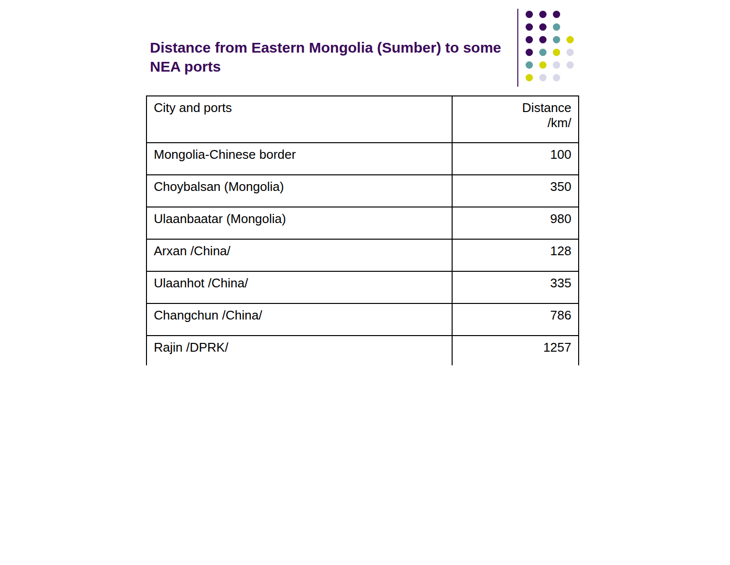Distance from Eastern Mongolia (Sumber) to some NEA ports
| City and ports | Distance /km/ |
| --- | --- |
| Mongolia-Chinese border | 100 |
| Choybalsan (Mongolia) | 350 |
| Ulaanbaatar (Mongolia) | 980 |
| Arxan /China/ | 128 |
| Ulaanhot /China/ | 335 |
| Changchun /China/ | 786 |
| Rajin /DPRK/ | 1257 |
| Dalian /China/ | 1372 |